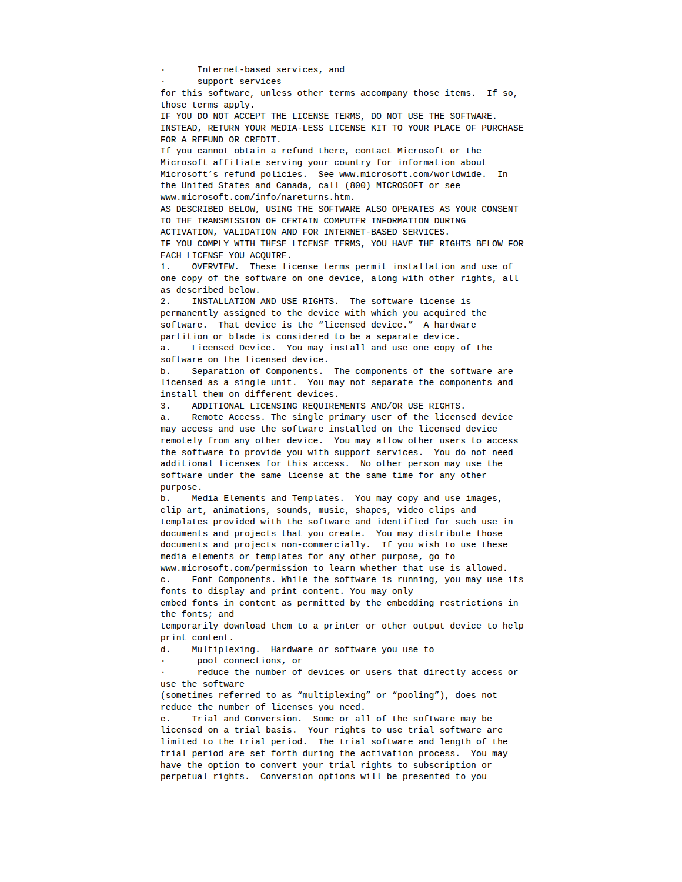· Internet-based services, and
· support services
for this software, unless other terms accompany those items. If so, those terms apply.
IF YOU DO NOT ACCEPT THE LICENSE TERMS, DO NOT USE THE SOFTWARE. INSTEAD, RETURN YOUR MEDIA-LESS LICENSE KIT TO YOUR PLACE OF PURCHASE FOR A REFUND OR CREDIT.
If you cannot obtain a refund there, contact Microsoft or the Microsoft affiliate serving your country for information about Microsoft’s refund policies. See www.microsoft.com/worldwide. In the United States and Canada, call (800) MICROSOFT or see www.microsoft.com/info/nareturns.htm.
AS DESCRIBED BELOW, USING THE SOFTWARE ALSO OPERATES AS YOUR CONSENT TO THE TRANSMISSION OF CERTAIN COMPUTER INFORMATION DURING ACTIVATION, VALIDATION AND FOR INTERNET-BASED SERVICES.
IF YOU COMPLY WITH THESE LICENSE TERMS, YOU HAVE THE RIGHTS BELOW FOR EACH LICENSE YOU ACQUIRE.
1. OVERVIEW. These license terms permit installation and use of one copy of the software on one device, along with other rights, all as described below.
2. INSTALLATION AND USE RIGHTS. The software license is permanently assigned to the device with which you acquired the software. That device is the “licensed device.” A hardware partition or blade is considered to be a separate device.
a. Licensed Device. You may install and use one copy of the software on the licensed device.
b. Separation of Components. The components of the software are licensed as a single unit. You may not separate the components and install them on different devices.
3. ADDITIONAL LICENSING REQUIREMENTS AND/OR USE RIGHTS.
a. Remote Access. The single primary user of the licensed device may access and use the software installed on the licensed device remotely from any other device. You may allow other users to access the software to provide you with support services. You do not need additional licenses for this access. No other person may use the software under the same license at the same time for any other purpose.
b. Media Elements and Templates. You may copy and use images, clip art, animations, sounds, music, shapes, video clips and templates provided with the software and identified for such use in documents and projects that you create. You may distribute those documents and projects non-commercially. If you wish to use these media elements or templates for any other purpose, go to www.microsoft.com/permission to learn whether that use is allowed.
c. Font Components. While the software is running, you may use its fonts to display and print content. You may only
embed fonts in content as permitted by the embedding restrictions in the fonts; and
temporarily download them to a printer or other output device to help print content.
d. Multiplexing. Hardware or software you use to
· pool connections, or
· reduce the number of devices or users that directly access or use the software
(sometimes referred to as “multiplexing” or “pooling”), does not reduce the number of licenses you need.
e. Trial and Conversion. Some or all of the software may be licensed on a trial basis. Your rights to use trial software are limited to the trial period. The trial software and length of the trial period are set forth during the activation process. You may have the option to convert your trial rights to subscription or perpetual rights. Conversion options will be presented to you